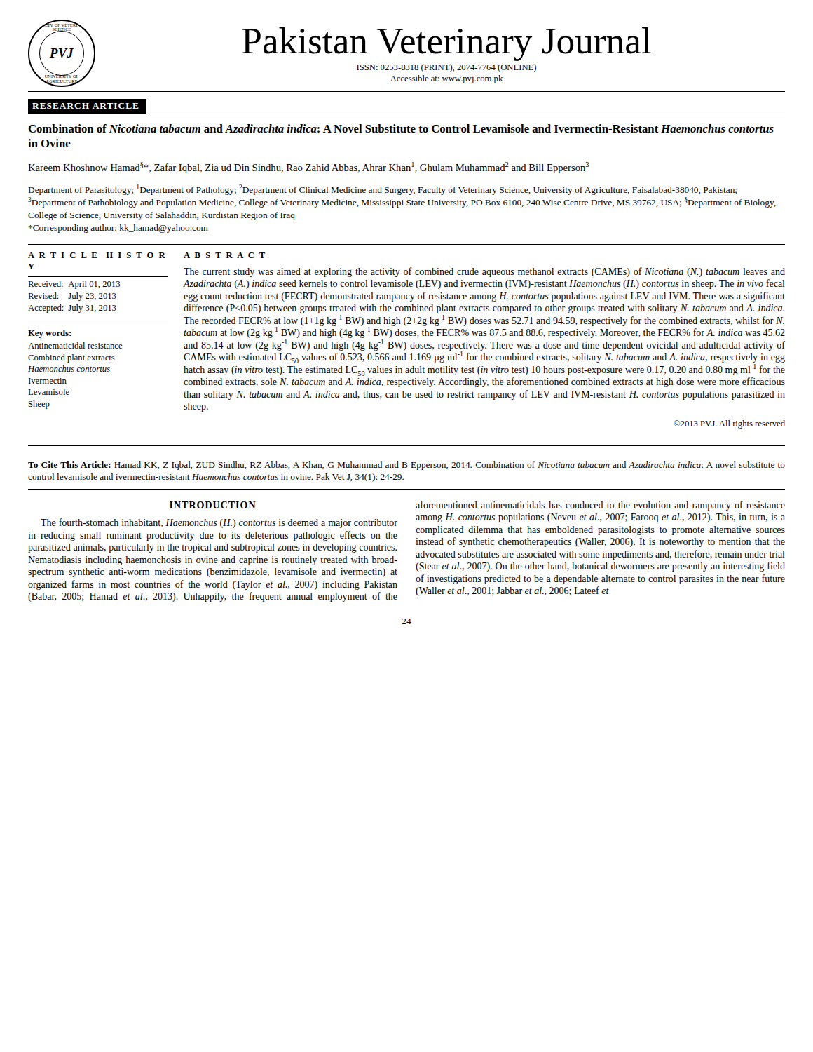Faculty of Veterinary Science
PVJ
University of Agriculture
Pakistan Veterinary Journal
ISSN: 0253-8318 (PRINT), 2074-7764 (ONLINE)
Accessible at: www.pvj.com.pk
RESEARCH ARTICLE
Combination of Nicotiana tabacum and Azadirachta indica: A Novel Substitute to Control Levamisole and Ivermectin-Resistant Haemonchus contortus in Ovine
Kareem Khoshnow Hamad§*, Zafar Iqbal, Zia ud Din Sindhu, Rao Zahid Abbas, Ahrar Khan1, Ghulam Muhammad2 and Bill Epperson3
Department of Parasitology; 1Department of Pathology; 2Department of Clinical Medicine and Surgery, Faculty of Veterinary Science, University of Agriculture, Faisalabad-38040, Pakistan; 3Department of Pathobiology and Population Medicine, College of Veterinary Medicine, Mississippi State University, PO Box 6100, 240 Wise Centre Drive, MS 39762, USA; §Department of Biology, College of Science, University of Salahaddin, Kurdistan Region of Iraq
*Corresponding author: kk_hamad@yahoo.com
A R T I C L E H I S T O R Y
| Received: | April 01, 2013 |
| Revised: | July 23, 2013 |
| Accepted: | July 31, 2013 |
Key words:
Antinematicidal resistance
Combined plant extracts
Haemonchus contortus
Ivermectin
Levamisole
Sheep
A B S T R A C T
The current study was aimed at exploring the activity of combined crude aqueous methanol extracts (CAMEs) of Nicotiana (N.) tabacum leaves and Azadirachta (A.) indica seed kernels to control levamisole (LEV) and ivermectin (IVM)-resistant Haemonchus (H.) contortus in sheep. The in vivo fecal egg count reduction test (FECRT) demonstrated rampancy of resistance among H. contortus populations against LEV and IVM. There was a significant difference (P<0.05) between groups treated with the combined plant extracts compared to other groups treated with solitary N. tabacum and A. indica. The recorded FECR% at low (1+1g kg-1 BW) and high (2+2g kg-1 BW) doses was 52.71 and 94.59, respectively for the combined extracts, whilst for N. tabacum at low (2g kg-1 BW) and high (4g kg-1 BW) doses, the FECR% was 87.5 and 88.6, respectively. Moreover, the FECR% for A. indica was 45.62 and 85.14 at low (2g kg-1 BW) and high (4g kg-1 BW) doses, respectively. There was a dose and time dependent ovicidal and adulticidal activity of CAMEs with estimated LC50 values of 0.523, 0.566 and 1.169 µg ml-1 for the combined extracts, solitary N. tabacum and A. indica, respectively in egg hatch assay (in vitro test). The estimated LC50 values in adult motility test (in vitro test) 10 hours post-exposure were 0.17, 0.20 and 0.80 mg ml-1 for the combined extracts, sole N. tabacum and A. indica, respectively. Accordingly, the aforementioned combined extracts at high dose were more efficacious than solitary N. tabacum and A. indica and, thus, can be used to restrict rampancy of LEV and IVM-resistant H. contortus populations parasitized in sheep.
©2013 PVJ. All rights reserved
To Cite This Article: Hamad KK, Z Iqbal, ZUD Sindhu, RZ Abbas, A Khan, G Muhammad and B Epperson, 2014. Combination of Nicotiana tabacum and Azadirachta indica: A novel substitute to control levamisole and ivermectin-resistant Haemonchus contortus in ovine. Pak Vet J, 34(1): 24-29.
INTRODUCTION
The fourth-stomach inhabitant, Haemonchus (H.) contortus is deemed a major contributor in reducing small ruminant productivity due to its deleterious pathologic effects on the parasitized animals, particularly in the tropical and subtropical zones in developing countries. Nematodiasis including haemonchosis in ovine and caprine is routinely treated with broad-spectrum synthetic anti-worm medications (benzimidazole, levamisole and ivermectin) at organized farms in most countries of the world (Taylor et al., 2007) including Pakistan (Babar, 2005; Hamad et al., 2013). Unhappily, the frequent annual employment of the aforementioned antinematicidals has conduced to the evolution and rampancy of resistance among H. contortus populations (Neveu et al., 2007; Farooq et al., 2012). This, in turn, is a complicated dilemma that has emboldened parasitologists to promote alternative sources instead of synthetic chemotherapeutics (Waller, 2006). It is noteworthy to mention that the advocated substitutes are associated with some impediments and, therefore, remain under trial (Stear et al., 2007). On the other hand, botanical dewormers are presently an interesting field of investigations predicted to be a dependable alternate to control parasites in the near future (Waller et al., 2001; Jabbar et al., 2006; Lateef et
24